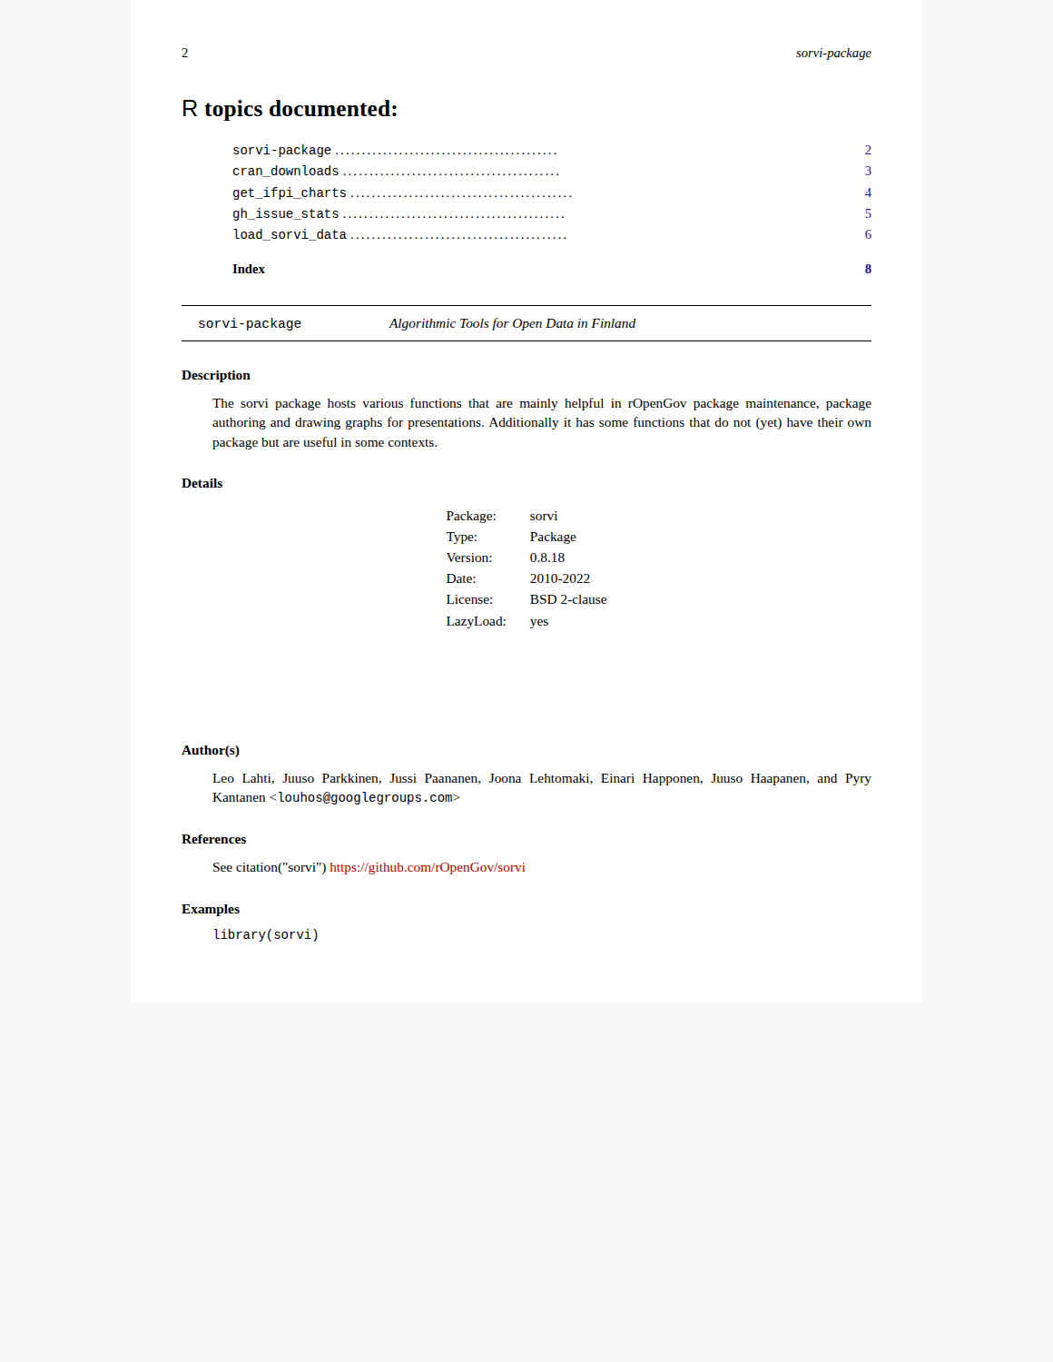2 sorvi-package
R topics documented:
sorvi-package.......................................... 2
cran_downloads......................................... 3
get_ifpi_charts.......................................... 4
gh_issue_stats.......................................... 5
load_sorvi_data......................................... 6
Index 8
| sorvi-package | Algorithmic Tools for Open Data in Finland |
Description
The sorvi package hosts various functions that are mainly helpful in rOpenGov package maintenance, package authoring and drawing graphs for presentations. Additionally it has some functions that do not (yet) have their own package but are useful in some contexts.
Details
| Package: | sorvi |
| Type: | Package |
| Version: | 0.8.18 |
| Date: | 2010-2022 |
| License: | BSD 2-clause |
| LazyLoad: | yes |
Author(s)
Leo Lahti, Juuso Parkkinen, Jussi Paananen, Joona Lehtomaki, Einari Happonen, Juuso Haapanen, and Pyry Kantanen <louhos@googlegroups.com>
References
See citation("sorvi") https://github.com/rOpenGov/sorvi
Examples
library(sorvi)